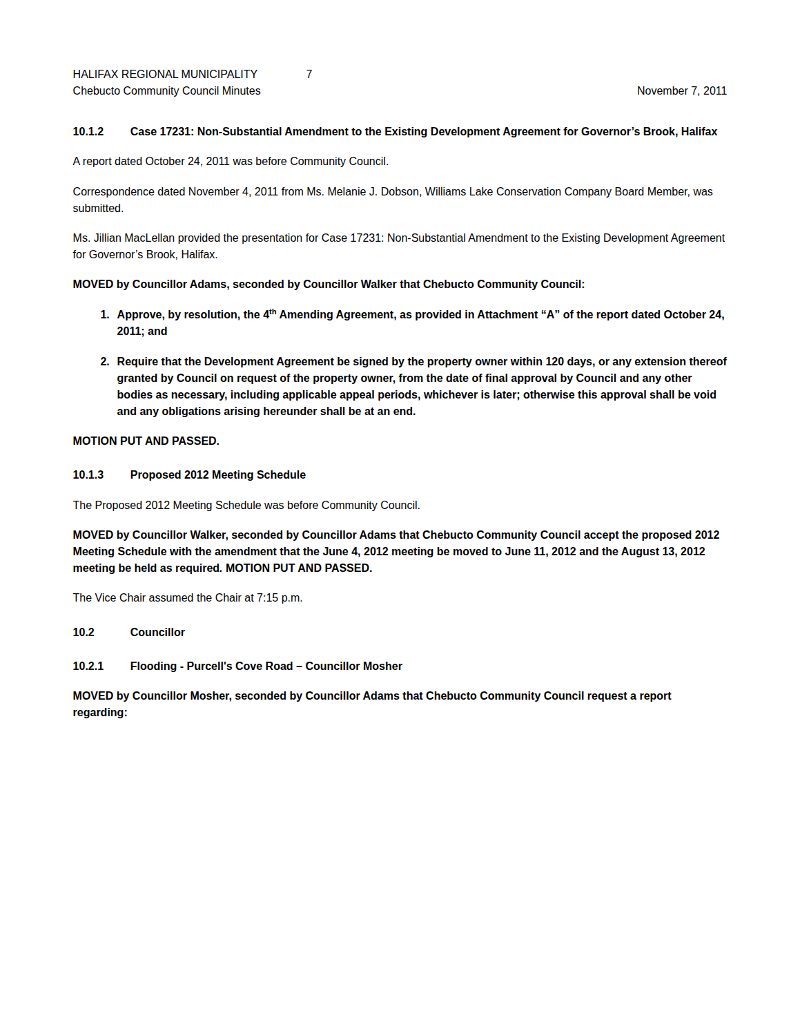HALIFAX REGIONAL MUNICIPALITY 7
Chebucto Community Council Minutes November 7, 2011
10.1.2 Case 17231: Non-Substantial Amendment to the Existing Development Agreement for Governor’s Brook, Halifax
A report dated October 24, 2011 was before Community Council.
Correspondence dated November 4, 2011 from Ms. Melanie J. Dobson, Williams Lake Conservation Company Board Member, was submitted.
Ms. Jillian MacLellan provided the presentation for Case 17231: Non-Substantial Amendment to the Existing Development Agreement for Governor’s Brook, Halifax.
MOVED by Councillor Adams, seconded by Councillor Walker that Chebucto Community Council:
Approve, by resolution, the 4th Amending Agreement, as provided in Attachment “A” of the report dated October 24, 2011; and
Require that the Development Agreement be signed by the property owner within 120 days, or any extension thereof granted by Council on request of the property owner, from the date of final approval by Council and any other bodies as necessary, including applicable appeal periods, whichever is later; otherwise this approval shall be void and any obligations arising hereunder shall be at an end.
MOTION PUT AND PASSED.
10.1.3 Proposed 2012 Meeting Schedule
The Proposed 2012 Meeting Schedule was before Community Council.
MOVED by Councillor Walker, seconded by Councillor Adams that Chebucto Community Council accept the proposed 2012 Meeting Schedule with the amendment that the June 4, 2012 meeting be moved to June 11, 2012 and the August 13, 2012 meeting be held as required. MOTION PUT AND PASSED.
The Vice Chair assumed the Chair at 7:15 p.m.
10.2 Councillor
10.2.1 Flooding - Purcell's Cove Road – Councillor Mosher
MOVED by Councillor Mosher, seconded by Councillor Adams that Chebucto Community Council request a report regarding: